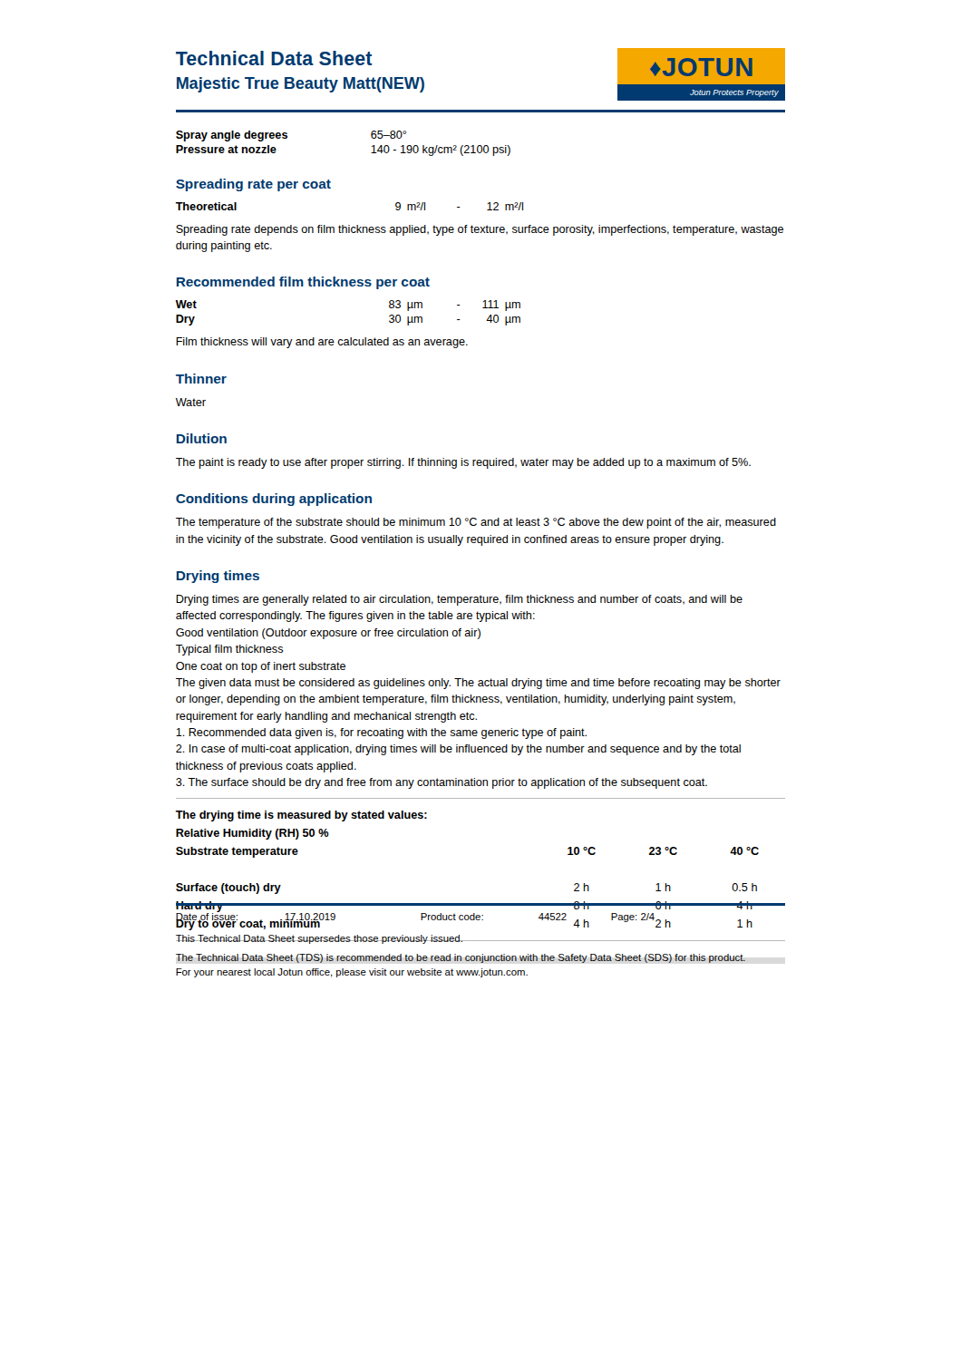Technical Data Sheet
Majestic True Beauty Matt(NEW)
♦JOTUN Jotun Protects Property
Spray angle degrees
65–80°
Pressure at nozzle
140 - 190 kg/cm² (2100 psi)
Spreading rate per coat
| Theoretical | 9 | m²/l | - | 12 | m²/l | |
Spreading rate depends on film thickness applied, type of texture, surface porosity, imperfections, temperature, wastage during painting etc.
Recommended film thickness per coat
| Wet | 83 | µm | - | 111 | µm | |
| Dry | 30 | µm | - | 40 | µm | |
Film thickness will vary and are calculated as an average.
Thinner
Water
Dilution
The paint is ready to use after proper stirring. If thinning is required, water may be added up to a maximum of 5%.
Conditions during application
The temperature of the substrate should be minimum 10 °C and at least 3 °C above the dew point of the air, measured in the vicinity of the substrate. Good ventilation is usually required in confined areas to ensure proper drying.
Drying times
Drying times are generally related to air circulation, temperature, film thickness and number of coats, and will be affected correspondingly. The figures given in the table are typical with:
Good ventilation (Outdoor exposure or free circulation of air)
Typical film thickness
One coat on top of inert substrate
The given data must be considered as guidelines only. The actual drying time and time before recoating may be shorter or longer, depending on the ambient temperature, film thickness, ventilation, humidity, underlying paint system, requirement for early handling and mechanical strength etc.
1. Recommended data given is, for recoating with the same generic type of paint.
2. In case of multi-coat application, drying times will be influenced by the number and sequence and by the total thickness of previous coats applied.
3. The surface should be dry and free from any contamination prior to application of the subsequent coat.
| The drying time is measured by stated values: |
| Relative Humidity (RH) 50 % |
| Substrate temperature | 10 °C | 23 °C | 40 °C |
| Surface (touch) dry | 2 h | 1 h | 0.5 h |
| Hard dry | 8 h | 6 h | 4 h |
| Dry to over coat, minimum | 4 h | 2 h | 1 h |
Date of issue:
17.10.2019
Product code:
44522
Page: 2/4
This Technical Data Sheet supersedes those previously issued.
The Technical Data Sheet (TDS) is recommended to be read in conjunction with the Safety Data Sheet (SDS) for this product.
For your nearest local Jotun office, please visit our website at www.jotun.com.